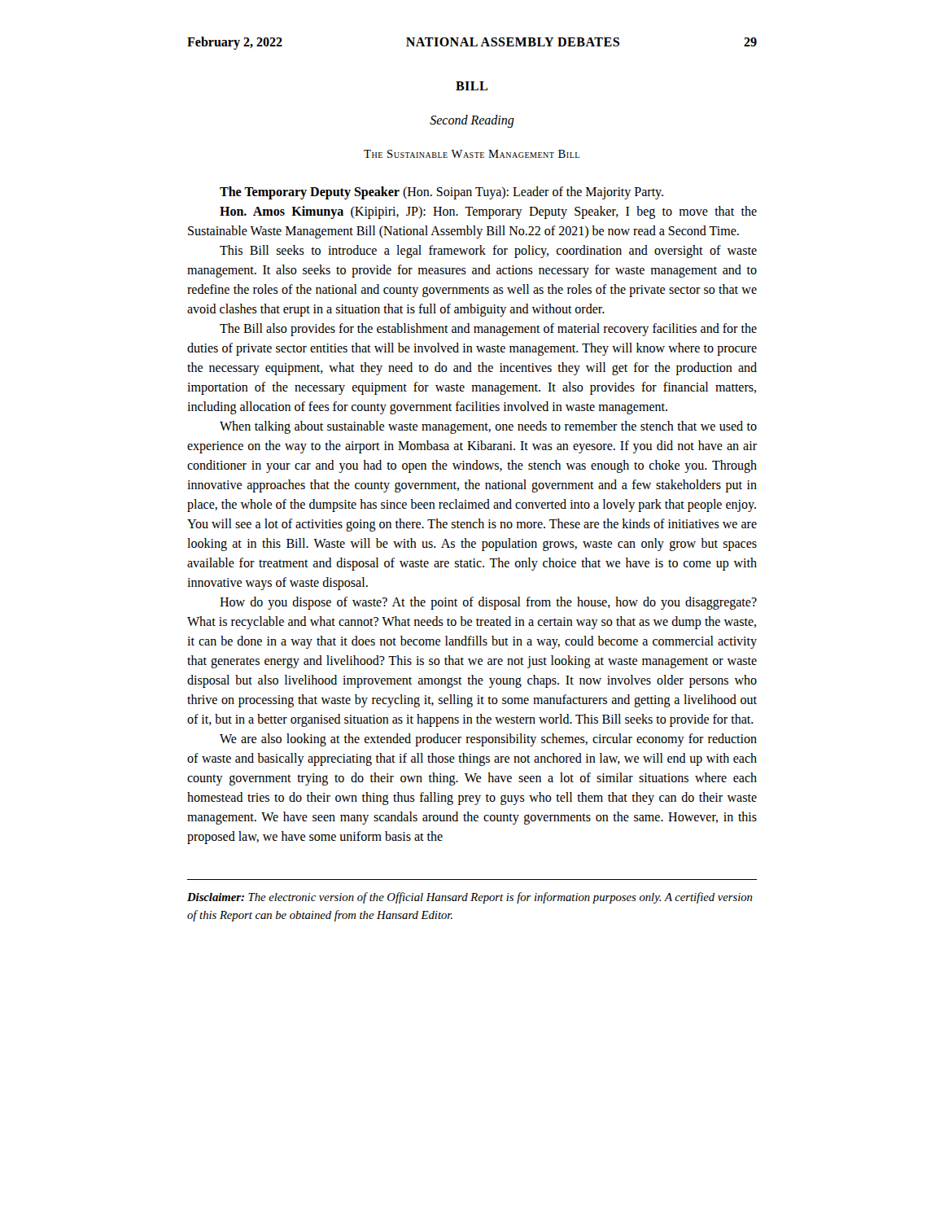February 2, 2022 NATIONAL ASSEMBLY DEBATES 29
BILL
Second Reading
The Sustainable Waste Management Bill
The Temporary Deputy Speaker (Hon. Soipan Tuya): Leader of the Majority Party.
Hon. Amos Kimunya (Kipipiri, JP): Hon. Temporary Deputy Speaker, I beg to move that the Sustainable Waste Management Bill (National Assembly Bill No.22 of 2021) be now read a Second Time.
This Bill seeks to introduce a legal framework for policy, coordination and oversight of waste management. It also seeks to provide for measures and actions necessary for waste management and to redefine the roles of the national and county governments as well as the roles of the private sector so that we avoid clashes that erupt in a situation that is full of ambiguity and without order.
The Bill also provides for the establishment and management of material recovery facilities and for the duties of private sector entities that will be involved in waste management. They will know where to procure the necessary equipment, what they need to do and the incentives they will get for the production and importation of the necessary equipment for waste management. It also provides for financial matters, including allocation of fees for county government facilities involved in waste management.
When talking about sustainable waste management, one needs to remember the stench that we used to experience on the way to the airport in Mombasa at Kibarani. It was an eyesore. If you did not have an air conditioner in your car and you had to open the windows, the stench was enough to choke you. Through innovative approaches that the county government, the national government and a few stakeholders put in place, the whole of the dumpsite has since been reclaimed and converted into a lovely park that people enjoy. You will see a lot of activities going on there. The stench is no more. These are the kinds of initiatives we are looking at in this Bill. Waste will be with us. As the population grows, waste can only grow but spaces available for treatment and disposal of waste are static. The only choice that we have is to come up with innovative ways of waste disposal.
How do you dispose of waste? At the point of disposal from the house, how do you disaggregate? What is recyclable and what cannot? What needs to be treated in a certain way so that as we dump the waste, it can be done in a way that it does not become landfills but in a way, could become a commercial activity that generates energy and livelihood? This is so that we are not just looking at waste management or waste disposal but also livelihood improvement amongst the young chaps. It now involves older persons who thrive on processing that waste by recycling it, selling it to some manufacturers and getting a livelihood out of it, but in a better organised situation as it happens in the western world. This Bill seeks to provide for that.
We are also looking at the extended producer responsibility schemes, circular economy for reduction of waste and basically appreciating that if all those things are not anchored in law, we will end up with each county government trying to do their own thing. We have seen a lot of similar situations where each homestead tries to do their own thing thus falling prey to guys who tell them that they can do their waste management. We have seen many scandals around the county governments on the same. However, in this proposed law, we have some uniform basis at the
Disclaimer: The electronic version of the Official Hansard Report is for information purposes only. A certified version of this Report can be obtained from the Hansard Editor.